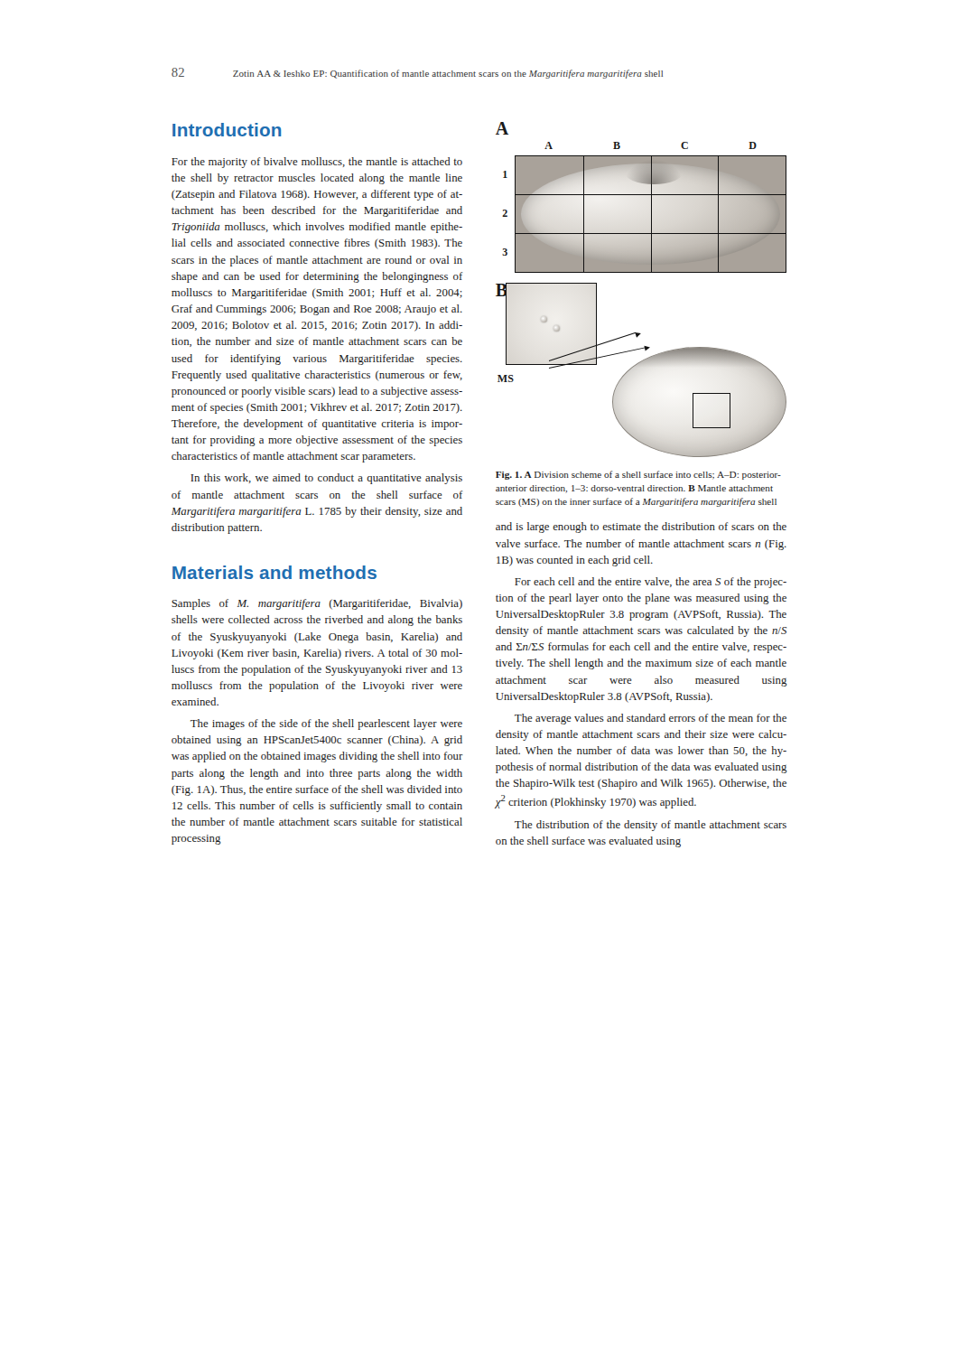82
Zotin AA & Ieshko EP: Quantification of mantle attachment scars on the Margaritifera margaritifera shell
Introduction
For the majority of bivalve molluscs, the mantle is attached to the shell by retractor muscles located along the mantle line (Zatsepin and Filatova 1968). However, a different type of attachment has been described for the Margaritiferidae and Trigoniida molluscs, which involves modified mantle epithelial cells and associated connective fibres (Smith 1983). The scars in the places of mantle attachment are round or oval in shape and can be used for determining the belongingness of molluscs to Margaritiferidae (Smith 2001; Huff et al. 2004; Graf and Cummings 2006; Bogan and Roe 2008; Araujo et al. 2009, 2016; Bolotov et al. 2015, 2016; Zotin 2017). In addition, the number and size of mantle attachment scars can be used for identifying various Margaritiferidae species. Frequently used qualitative characteristics (numerous or few, pronounced or poorly visible scars) lead to a subjective assessment of species (Smith 2001; Vikhrev et al. 2017; Zotin 2017). Therefore, the development of quantitative criteria is important for providing a more objective assessment of the species characteristics of mantle attachment scar parameters.
In this work, we aimed to conduct a quantitative analysis of mantle attachment scars on the shell surface of Margaritifera margaritifera L. 1785 by their density, size and distribution pattern.
Materials and methods
Samples of M. margaritifera (Margaritiferidae, Bivalvia) shells were collected across the riverbed and along the banks of the Syuskyuyanyoki (Lake Onega basin, Karelia) and Livoyoki (Kem river basin, Karelia) rivers. A total of 30 molluscs from the population of the Syuskyuyanyoki river and 13 molluscs from the population of the Livoyoki river were examined.
The images of the side of the shell pearlescent layer were obtained using an HPScanJet5400c scanner (China). A grid was applied on the obtained images dividing the shell into four parts along the length and into three parts along the width (Fig. 1A). Thus, the entire surface of the shell was divided into 12 cells. This number of cells is sufficiently small to contain the number of mantle attachment scars suitable for statistical processing
A
A
B
C
D
1
2
3
B
MS
Fig. 1. A Division scheme of a shell surface into cells; A–D: posterior-anterior direction, 1–3: dorso-ventral direction. B Mantle attachment scars (MS) on the inner surface of a Margaritifera margaritifera shell
and is large enough to estimate the distribution of scars on the valve surface. The number of mantle attachment scars n (Fig. 1B) was counted in each grid cell.
For each cell and the entire valve, the area S of the projection of the pearl layer onto the plane was measured using the UniversalDesktopRuler 3.8 program (AVPSoft, Russia). The density of mantle attachment scars was calculated by the n/S and Σn/ΣS formulas for each cell and the entire valve, respectively. The shell length and the maximum size of each mantle attachment scar were also measured using UniversalDesktopRuler 3.8 (AVPSoft, Russia).
The average values and standard errors of the mean for the density of mantle attachment scars and their size were calculated. When the number of data was lower than 50, the hypothesis of normal distribution of the data was evaluated using the Shapiro-Wilk test (Shapiro and Wilk 1965). Otherwise, the χ2 criterion (Plokhinsky 1970) was applied.
The distribution of the density of mantle attachment scars on the shell surface was evaluated using